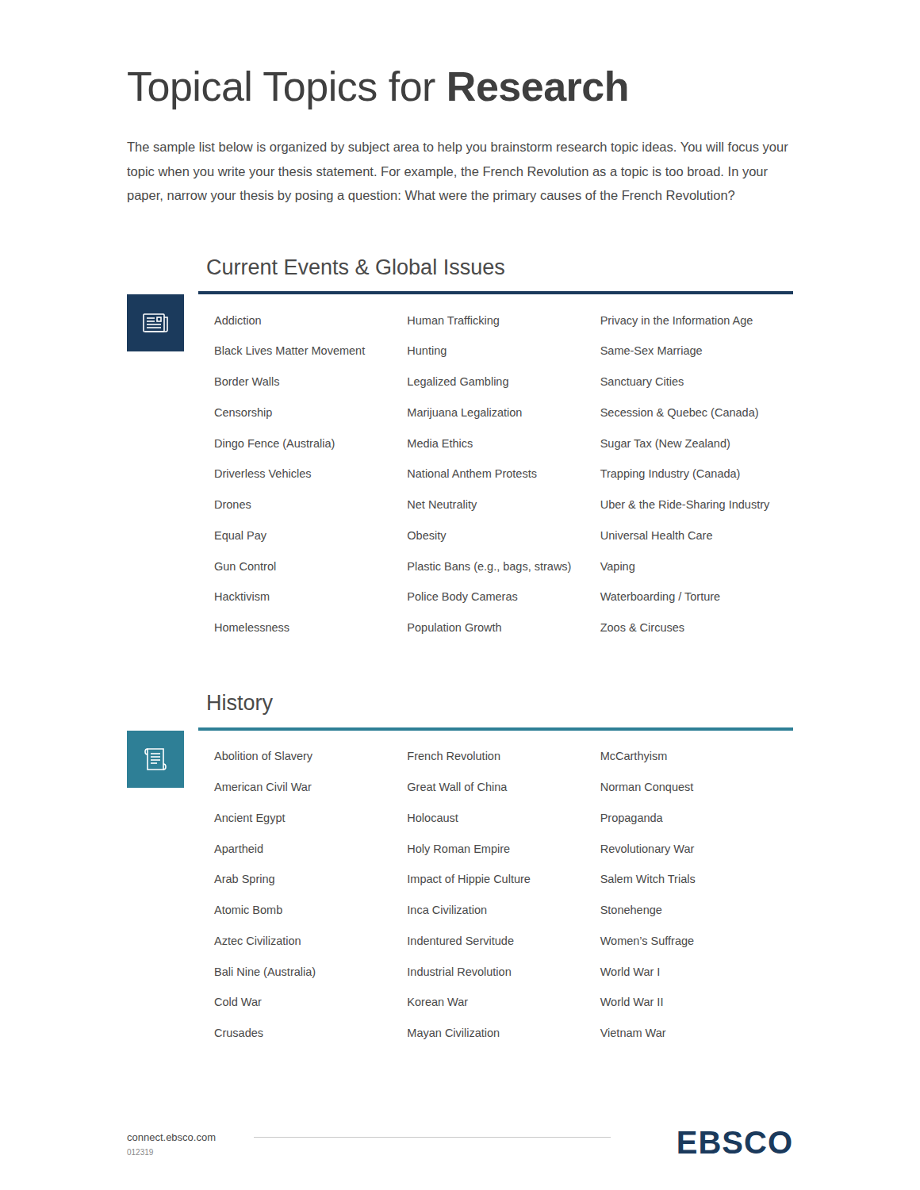Topical Topics for Research
The sample list below is organized by subject area to help you brainstorm research topic ideas. You will focus your topic when you write your thesis statement. For example, the French Revolution as a topic is too broad. In your paper, narrow your thesis by posing a question: What were the primary causes of the French Revolution?
Current Events & Global Issues
Addiction
Black Lives Matter Movement
Border Walls
Censorship
Dingo Fence (Australia)
Driverless Vehicles
Drones
Equal Pay
Gun Control
Hacktivism
Homelessness
Human Trafficking
Hunting
Legalized Gambling
Marijuana Legalization
Media Ethics
National Anthem Protests
Net Neutrality
Obesity
Plastic Bans (e.g., bags, straws)
Police Body Cameras
Population Growth
Privacy in the Information Age
Same-Sex Marriage
Sanctuary Cities
Secession & Quebec (Canada)
Sugar Tax (New Zealand)
Trapping Industry (Canada)
Uber & the Ride-Sharing Industry
Universal Health Care
Vaping
Waterboarding / Torture
Zoos & Circuses
History
Abolition of Slavery
American Civil War
Ancient Egypt
Apartheid
Arab Spring
Atomic Bomb
Aztec Civilization
Bali Nine (Australia)
Cold War
Crusades
French Revolution
Great Wall of China
Holocaust
Holy Roman Empire
Impact of Hippie Culture
Inca Civilization
Indentured Servitude
Industrial Revolution
Korean War
Mayan Civilization
McCarthyism
Norman Conquest
Propaganda
Revolutionary War
Salem Witch Trials
Stonehenge
Women’s Suffrage
World War I
World War II
Vietnam War
connect.ebsco.com
012319
EBSCO